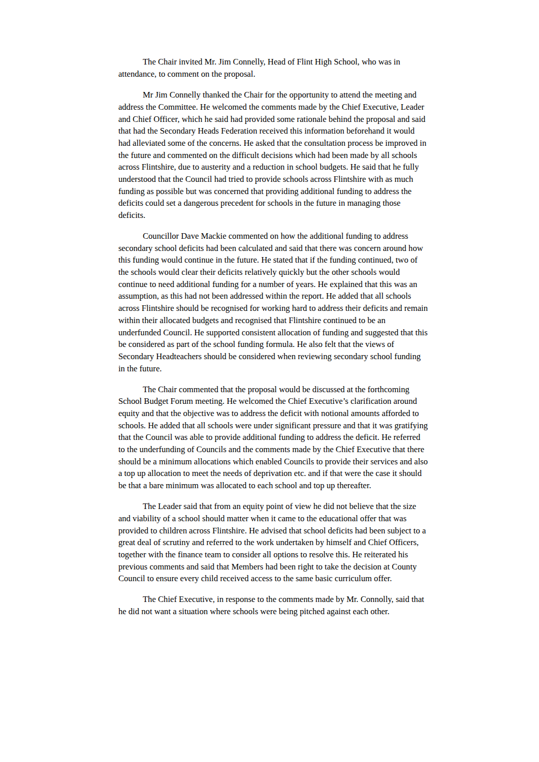The Chair invited Mr. Jim Connelly, Head of Flint High School, who was in attendance, to comment on the proposal.
Mr Jim Connelly thanked the Chair for the opportunity to attend the meeting and address the Committee. He welcomed the comments made by the Chief Executive, Leader and Chief Officer, which he said had provided some rationale behind the proposal and said that had the Secondary Heads Federation received this information beforehand it would had alleviated some of the concerns. He asked that the consultation process be improved in the future and commented on the difficult decisions which had been made by all schools across Flintshire, due to austerity and a reduction in school budgets. He said that he fully understood that the Council had tried to provide schools across Flintshire with as much funding as possible but was concerned that providing additional funding to address the deficits could set a dangerous precedent for schools in the future in managing those deficits.
Councillor Dave Mackie commented on how the additional funding to address secondary school deficits had been calculated and said that there was concern around how this funding would continue in the future. He stated that if the funding continued, two of the schools would clear their deficits relatively quickly but the other schools would continue to need additional funding for a number of years. He explained that this was an assumption, as this had not been addressed within the report. He added that all schools across Flintshire should be recognised for working hard to address their deficits and remain within their allocated budgets and recognised that Flintshire continued to be an underfunded Council. He supported consistent allocation of funding and suggested that this be considered as part of the school funding formula. He also felt that the views of Secondary Headteachers should be considered when reviewing secondary school funding in the future.
The Chair commented that the proposal would be discussed at the forthcoming School Budget Forum meeting. He welcomed the Chief Executive’s clarification around equity and that the objective was to address the deficit with notional amounts afforded to schools. He added that all schools were under significant pressure and that it was gratifying that the Council was able to provide additional funding to address the deficit. He referred to the underfunding of Councils and the comments made by the Chief Executive that there should be a minimum allocations which enabled Councils to provide their services and also a top up allocation to meet the needs of deprivation etc. and if that were the case it should be that a bare minimum was allocated to each school and top up thereafter.
The Leader said that from an equity point of view he did not believe that the size and viability of a school should matter when it came to the educational offer that was provided to children across Flintshire. He advised that school deficits had been subject to a great deal of scrutiny and referred to the work undertaken by himself and Chief Officers, together with the finance team to consider all options to resolve this. He reiterated his previous comments and said that Members had been right to take the decision at County Council to ensure every child received access to the same basic curriculum offer.
The Chief Executive, in response to the comments made by Mr. Connolly, said that he did not want a situation where schools were being pitched against each other.